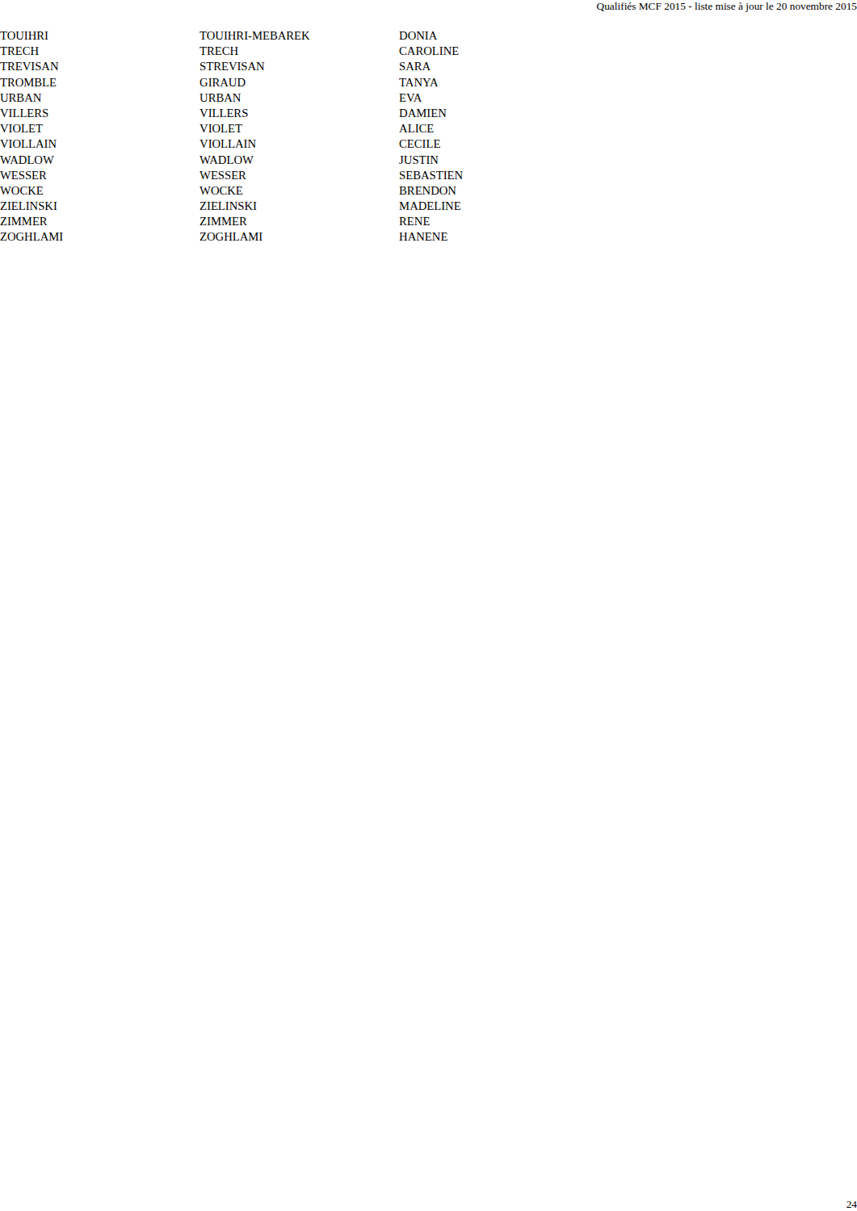Qualifiés MCF 2015 - liste mise à jour le 20 novembre 2015
| TOUIHRI | TOUIHRI-MEBAREK | DONIA |
| TRECH | TRECH | CAROLINE |
| TREVISAN | STREVISAN | SARA |
| TROMBLE | GIRAUD | TANYA |
| URBAN | URBAN | EVA |
| VILLERS | VILLERS | DAMIEN |
| VIOLET | VIOLET | ALICE |
| VIOLLAIN | VIOLLAIN | CECILE |
| WADLOW | WADLOW | JUSTIN |
| WESSER | WESSER | SEBASTIEN |
| WOCKE | WOCKE | BRENDON |
| ZIELINSKI | ZIELINSKI | MADELINE |
| ZIMMER | ZIMMER | RENE |
| ZOGHLAMI | ZOGHLAMI | HANENE |
24